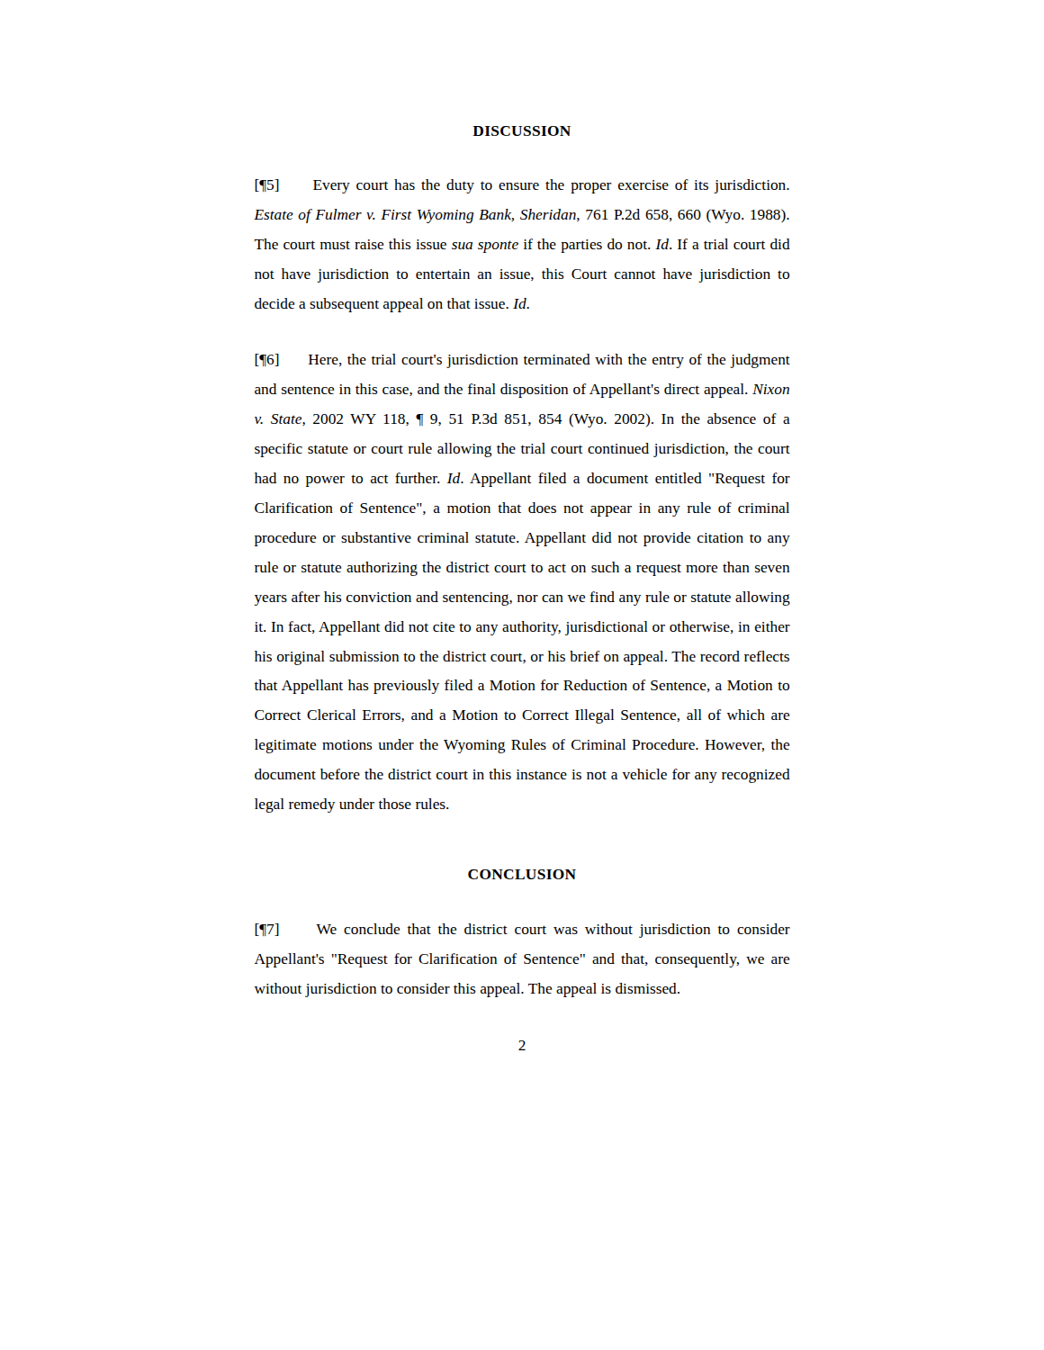DISCUSSION
[¶5] Every court has the duty to ensure the proper exercise of its jurisdiction. Estate of Fulmer v. First Wyoming Bank, Sheridan, 761 P.2d 658, 660 (Wyo. 1988). The court must raise this issue sua sponte if the parties do not. Id. If a trial court did not have jurisdiction to entertain an issue, this Court cannot have jurisdiction to decide a subsequent appeal on that issue. Id.
[¶6] Here, the trial court's jurisdiction terminated with the entry of the judgment and sentence in this case, and the final disposition of Appellant's direct appeal. Nixon v. State, 2002 WY 118, ¶ 9, 51 P.3d 851, 854 (Wyo. 2002). In the absence of a specific statute or court rule allowing the trial court continued jurisdiction, the court had no power to act further. Id. Appellant filed a document entitled "Request for Clarification of Sentence", a motion that does not appear in any rule of criminal procedure or substantive criminal statute. Appellant did not provide citation to any rule or statute authorizing the district court to act on such a request more than seven years after his conviction and sentencing, nor can we find any rule or statute allowing it. In fact, Appellant did not cite to any authority, jurisdictional or otherwise, in either his original submission to the district court, or his brief on appeal. The record reflects that Appellant has previously filed a Motion for Reduction of Sentence, a Motion to Correct Clerical Errors, and a Motion to Correct Illegal Sentence, all of which are legitimate motions under the Wyoming Rules of Criminal Procedure. However, the document before the district court in this instance is not a vehicle for any recognized legal remedy under those rules.
CONCLUSION
[¶7] We conclude that the district court was without jurisdiction to consider Appellant's "Request for Clarification of Sentence" and that, consequently, we are without jurisdiction to consider this appeal. The appeal is dismissed.
2